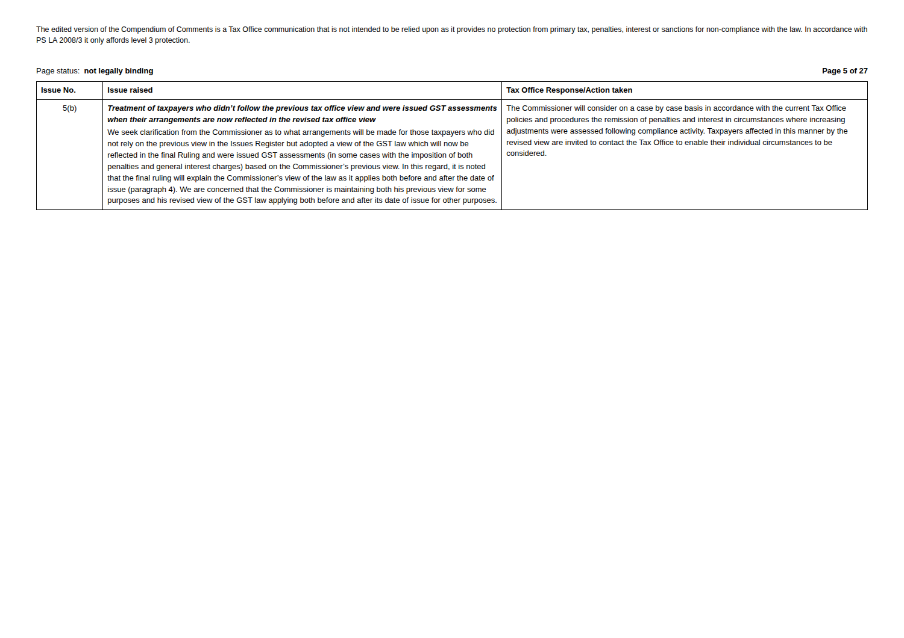The edited version of the Compendium of Comments is a Tax Office communication that is not intended to be relied upon as it provides no protection from primary tax, penalties, interest or sanctions for non-compliance with the law. In accordance with PS LA 2008/3 it only affords level 3 protection.
Page status: not legally binding
Page 5 of 27
| Issue No. | Issue raised | Tax Office Response/Action taken |
| --- | --- | --- |
| 5(b) | Treatment of taxpayers who didn’t follow the previous tax office view and were issued GST assessments when their arrangements are now reflected in the revised tax office view We seek clarification from the Commissioner as to what arrangements will be made for those taxpayers who did not rely on the previous view in the Issues Register but adopted a view of the GST law which will now be reflected in the final Ruling and were issued GST assessments (in some cases with the imposition of both penalties and general interest charges) based on the Commissioner’s previous view. In this regard, it is noted that the final ruling will explain the Commissioner’s view of the law as it applies both before and after the date of issue (paragraph 4). We are concerned that the Commissioner is maintaining both his previous view for some purposes and his revised view of the GST law applying both before and after its date of issue for other purposes. | The Commissioner will consider on a case by case basis in accordance with the current Tax Office policies and procedures the remission of penalties and interest in circumstances where increasing adjustments were assessed following compliance activity. Taxpayers affected in this manner by the revised view are invited to contact the Tax Office to enable their individual circumstances to be considered. |